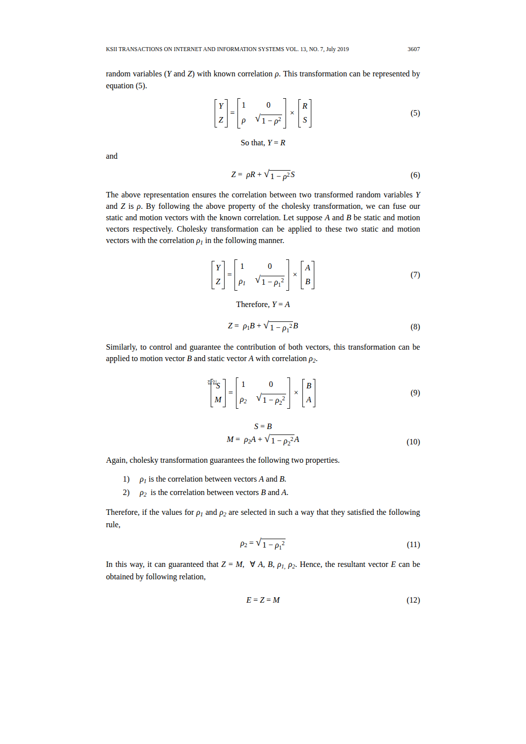KSII TRANSACTIONS ON INTERNET AND INFORMATION SYSTEMS VOL. 13, NO. 7, July 2019 3607
random variables (Y and Z) with known correlation ρ. This transformation can be represented by equation (5).
Y Z = 10 ρ √1 − ρ2 × R S
(5)
So that, Y = R
and
Z = ρR + √1 − ρ2 S
(6)
The above representation ensures the correlation between two transformed random variables Y and Z is ρ. By following the above property of the cholesky transformation, we can fuse our static and motion vectors with the known correlation. Let suppose A and B be static and motion vectors respectively. Cholesky transformation can be applied to these two static and motion vectors with the correlation ρ1 in the following manner.
Y Z = 10 ρ1 √1 − ρ12 × A B
(7)
Therefore, Y = A
Z = ρ1B + √1 − ρ12 B
(8)
Similarly, to control and guarantee the contribution of both vectors, this transformation can be applied to motion vector B and static vector A with correlation ρ2.
집입 S M = 10 ρ2 √1 − ρ22 × B A
(9)
S = B
M = ρ2A + √1 − ρ22 A
(10)
Again, cholesky transformation guarantees the following two properties.
1) ρ1 is the correlation between vectors A and B.
2) ρ2 is the correlation between vectors B and A.
Therefore, if the values for ρ1 and ρ2 are selected in such a way that they satisfied the following rule,
ρ2 = √1 − ρ12
(11)
In this way, it can guaranteed that Z = M, ∀ A, B, ρ1, ρ2. Hence, the resultant vector E can be obtained by following relation,
E = Z = M
(12)